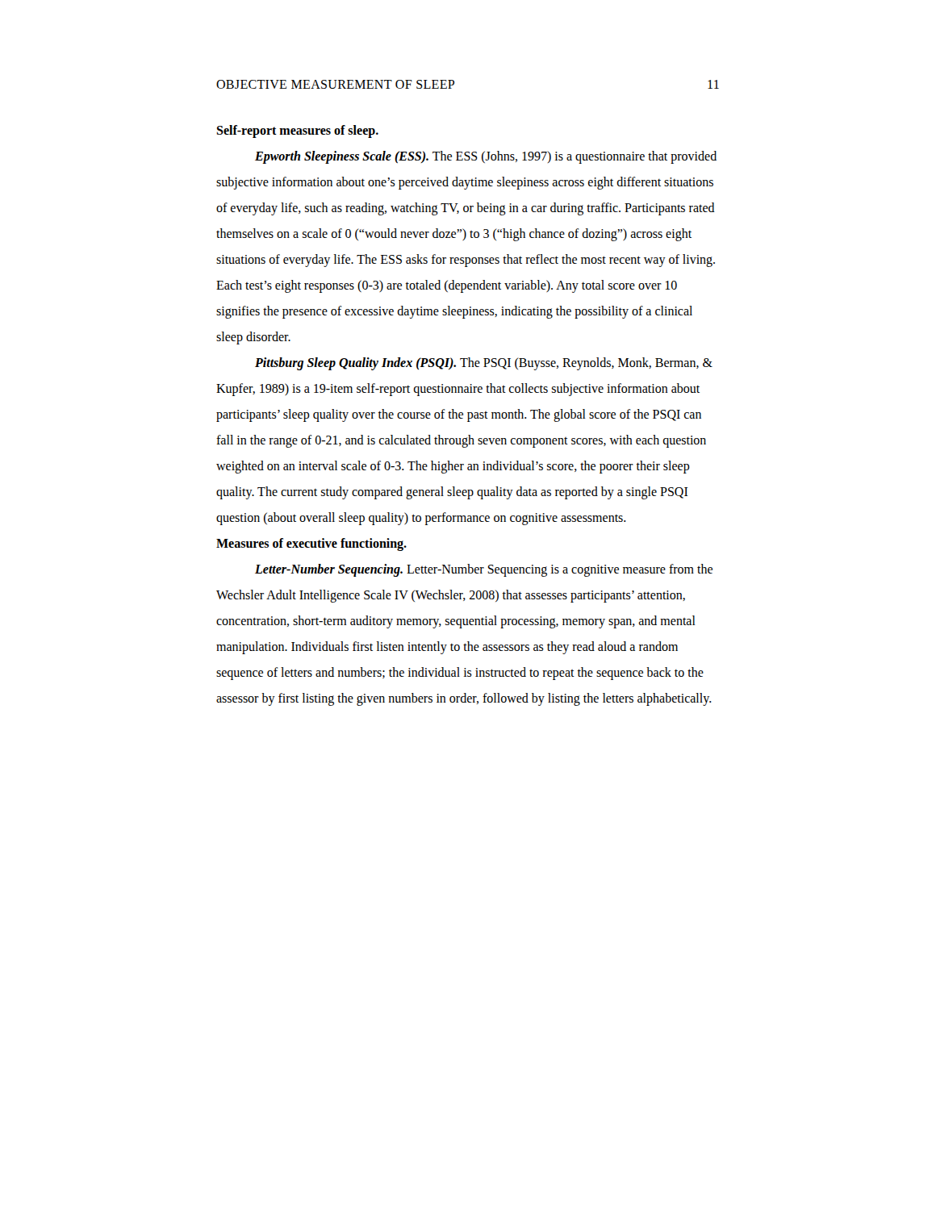Objective Measurement of Sleep 11
Self-report measures of sleep.
Epworth Sleepiness Scale (ESS). The ESS (Johns, 1997) is a questionnaire that provided subjective information about one’s perceived daytime sleepiness across eight different situations of everyday life, such as reading, watching TV, or being in a car during traffic. Participants rated themselves on a scale of 0 (“would never doze”) to 3 (“high chance of dozing”) across eight situations of everyday life. The ESS asks for responses that reflect the most recent way of living. Each test’s eight responses (0-3) are totaled (dependent variable). Any total score over 10 signifies the presence of excessive daytime sleepiness, indicating the possibility of a clinical sleep disorder.
Pittsburg Sleep Quality Index (PSQI). The PSQI (Buysse, Reynolds, Monk, Berman, & Kupfer, 1989) is a 19-item self-report questionnaire that collects subjective information about participants’ sleep quality over the course of the past month. The global score of the PSQI can fall in the range of 0-21, and is calculated through seven component scores, with each question weighted on an interval scale of 0-3. The higher an individual’s score, the poorer their sleep quality. The current study compared general sleep quality data as reported by a single PSQI question (about overall sleep quality) to performance on cognitive assessments.
Measures of executive functioning.
Letter-Number Sequencing. Letter-Number Sequencing is a cognitive measure from the Wechsler Adult Intelligence Scale IV (Wechsler, 2008) that assesses participants’ attention, concentration, short-term auditory memory, sequential processing, memory span, and mental manipulation. Individuals first listen intently to the assessors as they read aloud a random sequence of letters and numbers; the individual is instructed to repeat the sequence back to the assessor by first listing the given numbers in order, followed by listing the letters alphabetically.